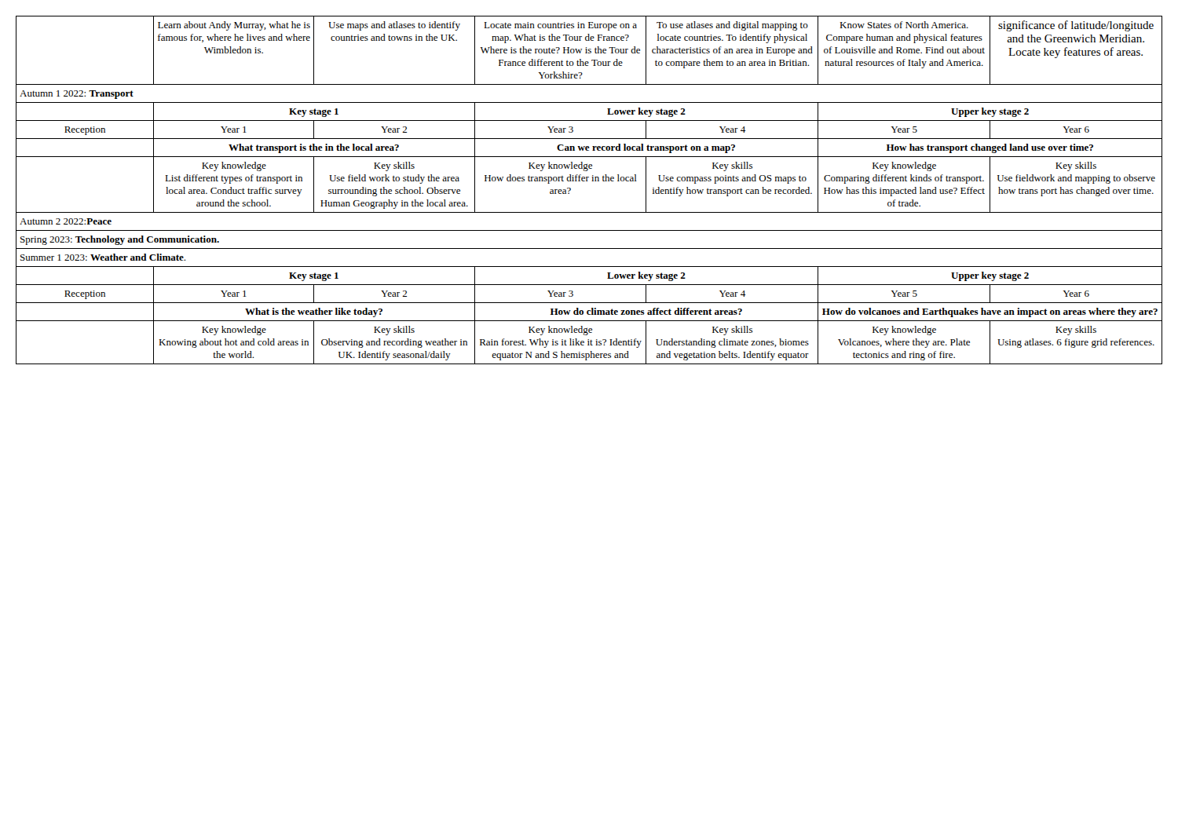| | Learn about Andy Murray, what he is famous for, where he lives and where Wimbledon is. | Use maps and atlases to identify countries and towns in the UK. | Locate main countries in Europe on a map. What is the Tour de France? Where is the route? How is the Tour de France different to the Tour de Yorkshire? | To use atlases and digital mapping to locate countries. To identify physical characteristics of an area in Europe and to compare them to an area in Britian. | Know States of North America. Compare human and physical features of Louisville and Rome. Find out about natural resources of Italy and America. | significance of latitude/longitude and the Greenwich Meridian. Locate key features of areas. |
| Autumn 1 2022: Transport |
| | Key stage 1 | Lower key stage 2 | Upper key stage 2 |
| Reception | Year 1 | Year 2 | Year 3 | Year 4 | Year 5 | Year 6 |
| | What transport is the in the local area? | Can we record local transport on a map? | How has transport changed land use over time? |
| | Key knowledge List different types of transport in local area. Conduct traffic survey around the school. | Key skills Use field work to study the area surrounding the school. Observe Human Geography in the local area. | Key knowledge How does transport differ in the local area? | Key skills Use compass points and OS maps to identify how transport can be recorded. | Key knowledge Comparing different kinds of transport. How has this impacted land use? Effect of trade. | Key skills Use fieldwork and mapping to observe how trans port has changed over time. |
| Autumn 2 2022: Peace |
| Spring 2023: Technology and Communication. |
| Summer 1 2023: Weather and Climate . |
| | Key stage 1 | Lower key stage 2 | Upper key stage 2 |
| Reception | Year 1 | Year 2 | Year 3 | Year 4 | Year 5 | Year 6 |
| | What is the weather like today? | How do climate zones affect different areas? | How do volcanoes and Earthquakes have an impact on areas where they are? |
| | Key knowledge Knowing about hot and cold areas in the world. | Key skills Observing and recording weather in UK. Identify seasonal/daily | Key knowledge Rain forest. Why is it like it is? Identify equator N and S hemispheres and | Key skills Understanding climate zones, biomes and vegetation belts. Identify equator | Key knowledge Volcanoes, where they are. Plate tectonics and ring of fire. | Key skills Using atlases. 6 figure grid references. |